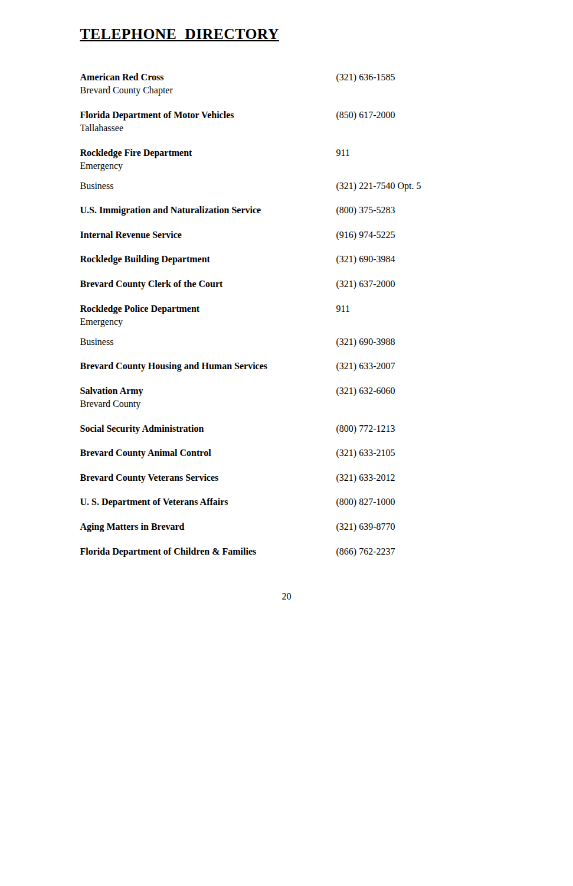TELEPHONE DIRECTORY
| American Red Cross Brevard County Chapter | (321) 636-1585 |
| Florida Department of Motor Vehicles Tallahassee | (850) 617-2000 |
| Rockledge Fire Department Emergency | 911 |
| Business | (321) 221-7540 Opt. 5 |
| U.S. Immigration and Naturalization Service | (800) 375-5283 |
| Internal Revenue Service | (916) 974-5225 |
| Rockledge Building Department | (321) 690-3984 |
| Brevard County Clerk of the Court | (321) 637-2000 |
| Rockledge Police Department Emergency | 911 |
| Business | (321) 690-3988 |
| Brevard County Housing and Human Services | (321) 633-2007 |
| Salvation Army Brevard County | (321) 632-6060 |
| Social Security Administration | (800) 772-1213 |
| Brevard County Animal Control | (321) 633-2105 |
| Brevard County Veterans Services | (321) 633-2012 |
| U. S. Department of Veterans Affairs | (800) 827-1000 |
| Aging Matters in Brevard | (321) 639-8770 |
| Florida Department of Children & Families | (866) 762-2237 |
20